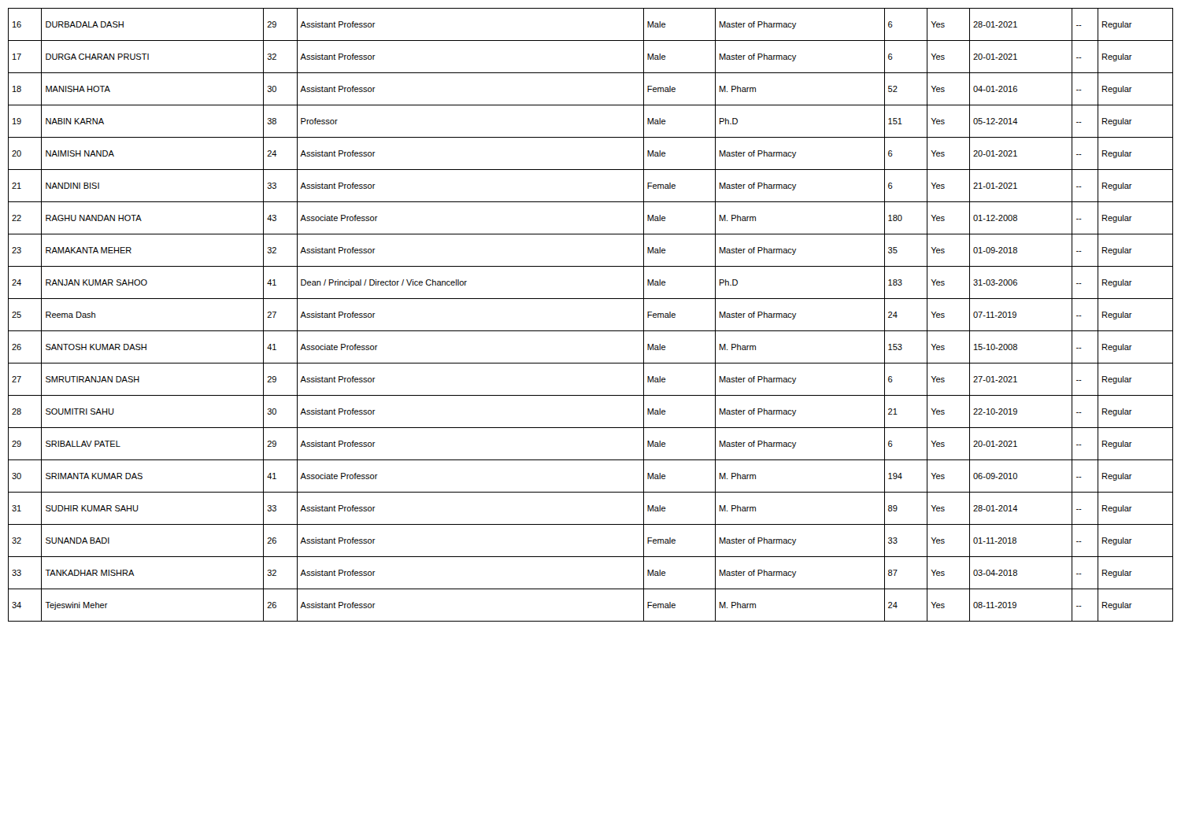| 16 | DURBADALA DASH | 29 | Assistant Professor | Male | Master of Pharmacy | 6 | Yes | 28-01-2021 | -- | Regular |
| 17 | DURGA CHARAN PRUSTI | 32 | Assistant Professor | Male | Master of Pharmacy | 6 | Yes | 20-01-2021 | -- | Regular |
| 18 | MANISHA HOTA | 30 | Assistant Professor | Female | M. Pharm | 52 | Yes | 04-01-2016 | -- | Regular |
| 19 | NABIN KARNA | 38 | Professor | Male | Ph.D | 151 | Yes | 05-12-2014 | -- | Regular |
| 20 | NAIMISH NANDA | 24 | Assistant Professor | Male | Master of Pharmacy | 6 | Yes | 20-01-2021 | -- | Regular |
| 21 | NANDINI BISI | 33 | Assistant Professor | Female | Master of Pharmacy | 6 | Yes | 21-01-2021 | -- | Regular |
| 22 | RAGHU NANDAN HOTA | 43 | Associate Professor | Male | M. Pharm | 180 | Yes | 01-12-2008 | -- | Regular |
| 23 | RAMAKANTA MEHER | 32 | Assistant Professor | Male | Master of Pharmacy | 35 | Yes | 01-09-2018 | -- | Regular |
| 24 | RANJAN KUMAR SAHOO | 41 | Dean / Principal / Director / Vice Chancellor | Male | Ph.D | 183 | Yes | 31-03-2006 | -- | Regular |
| 25 | Reema Dash | 27 | Assistant Professor | Female | Master of Pharmacy | 24 | Yes | 07-11-2019 | -- | Regular |
| 26 | SANTOSH KUMAR DASH | 41 | Associate Professor | Male | M. Pharm | 153 | Yes | 15-10-2008 | -- | Regular |
| 27 | SMRUTIRANJAN DASH | 29 | Assistant Professor | Male | Master of Pharmacy | 6 | Yes | 27-01-2021 | -- | Regular |
| 28 | SOUMITRI SAHU | 30 | Assistant Professor | Male | Master of Pharmacy | 21 | Yes | 22-10-2019 | -- | Regular |
| 29 | SRIBALLAV PATEL | 29 | Assistant Professor | Male | Master of Pharmacy | 6 | Yes | 20-01-2021 | -- | Regular |
| 30 | SRIMANTA KUMAR DAS | 41 | Associate Professor | Male | M. Pharm | 194 | Yes | 06-09-2010 | -- | Regular |
| 31 | SUDHIR KUMAR SAHU | 33 | Assistant Professor | Male | M. Pharm | 89 | Yes | 28-01-2014 | -- | Regular |
| 32 | SUNANDA BADI | 26 | Assistant Professor | Female | Master of Pharmacy | 33 | Yes | 01-11-2018 | -- | Regular |
| 33 | TANKADHAR MISHRA | 32 | Assistant Professor | Male | Master of Pharmacy | 87 | Yes | 03-04-2018 | -- | Regular |
| 34 | Tejeswini Meher | 26 | Assistant Professor | Female | M. Pharm | 24 | Yes | 08-11-2019 | -- | Regular |